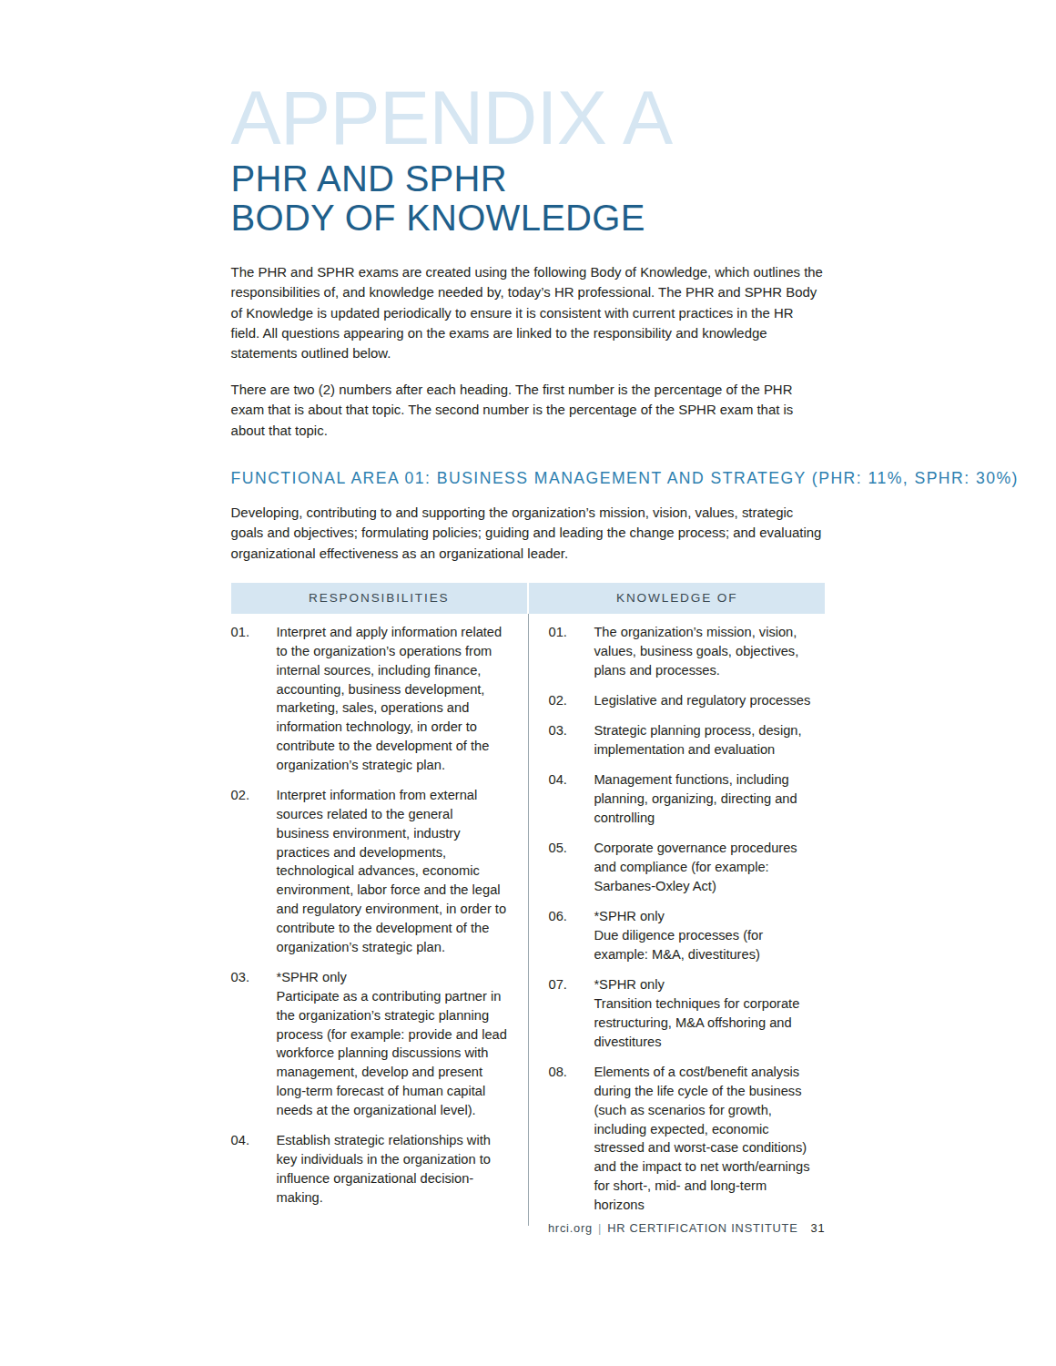APPENDIX A
PHR AND SPHR
BODY OF KNOWLEDGE
The PHR and SPHR exams are created using the following Body of Knowledge, which outlines the responsibilities of, and knowledge needed by, today’s HR professional. The PHR and SPHR Body of Knowledge is updated periodically to ensure it is consistent with current practices in the HR field. All questions appearing on the exams are linked to the responsibility and knowledge statements outlined below.
There are two (2) numbers after each heading. The first number is the percentage of the PHR exam that is about that topic. The second number is the percentage of the SPHR exam that is about that topic.
FUNCTIONAL AREA 01: BUSINESS MANAGEMENT AND STRATEGY (PHR: 11%, SPHR: 30%)
Developing, contributing to and supporting the organization’s mission, vision, values, strategic goals and objectives; formulating policies; guiding and leading the change process; and evaluating organizational effectiveness as an organizational leader.
| RESPONSIBILITIES | KNOWLEDGE OF |
| --- | --- |
| 01. Interpret and apply information related to the organization’s operations from internal sources, including finance, accounting, business development, marketing, sales, operations and information technology, in order to contribute to the development of the organization’s strategic plan. 02. Interpret information from external sources related to the general business environment, industry practices and developments, technological advances, economic environment, labor force and the legal and regulatory environment, in order to contribute to the development of the organization’s strategic plan. 03. *SPHR only Participate as a contributing partner in the organization’s strategic planning process (for example: provide and lead workforce planning discussions with management, develop and present long-term forecast of human capital needs at the organizational level). 04. Establish strategic relationships with key individuals in the organization to influence organizational decision-making. | 01. The organization’s mission, vision, values, business goals, objectives, plans and processes. 02. Legislative and regulatory processes 03. Strategic planning process, design, implementation and evaluation 04. Management functions, including planning, organizing, directing and controlling 05. Corporate governance procedures and compliance (for example: Sarbanes-Oxley Act) 06. *SPHR only Due diligence processes (for example: M&A, divestitures) 07. *SPHR only Transition techniques for corporate restructuring, M&A offshoring and divestitures 08. Elements of a cost/benefit analysis during the life cycle of the business (such as scenarios for growth, including expected, economic stressed and worst-case conditions) and the impact to net worth/earnings for short-, mid- and long-term horizons |
hrci.org|HR CERTIFICATION INSTITUTE31